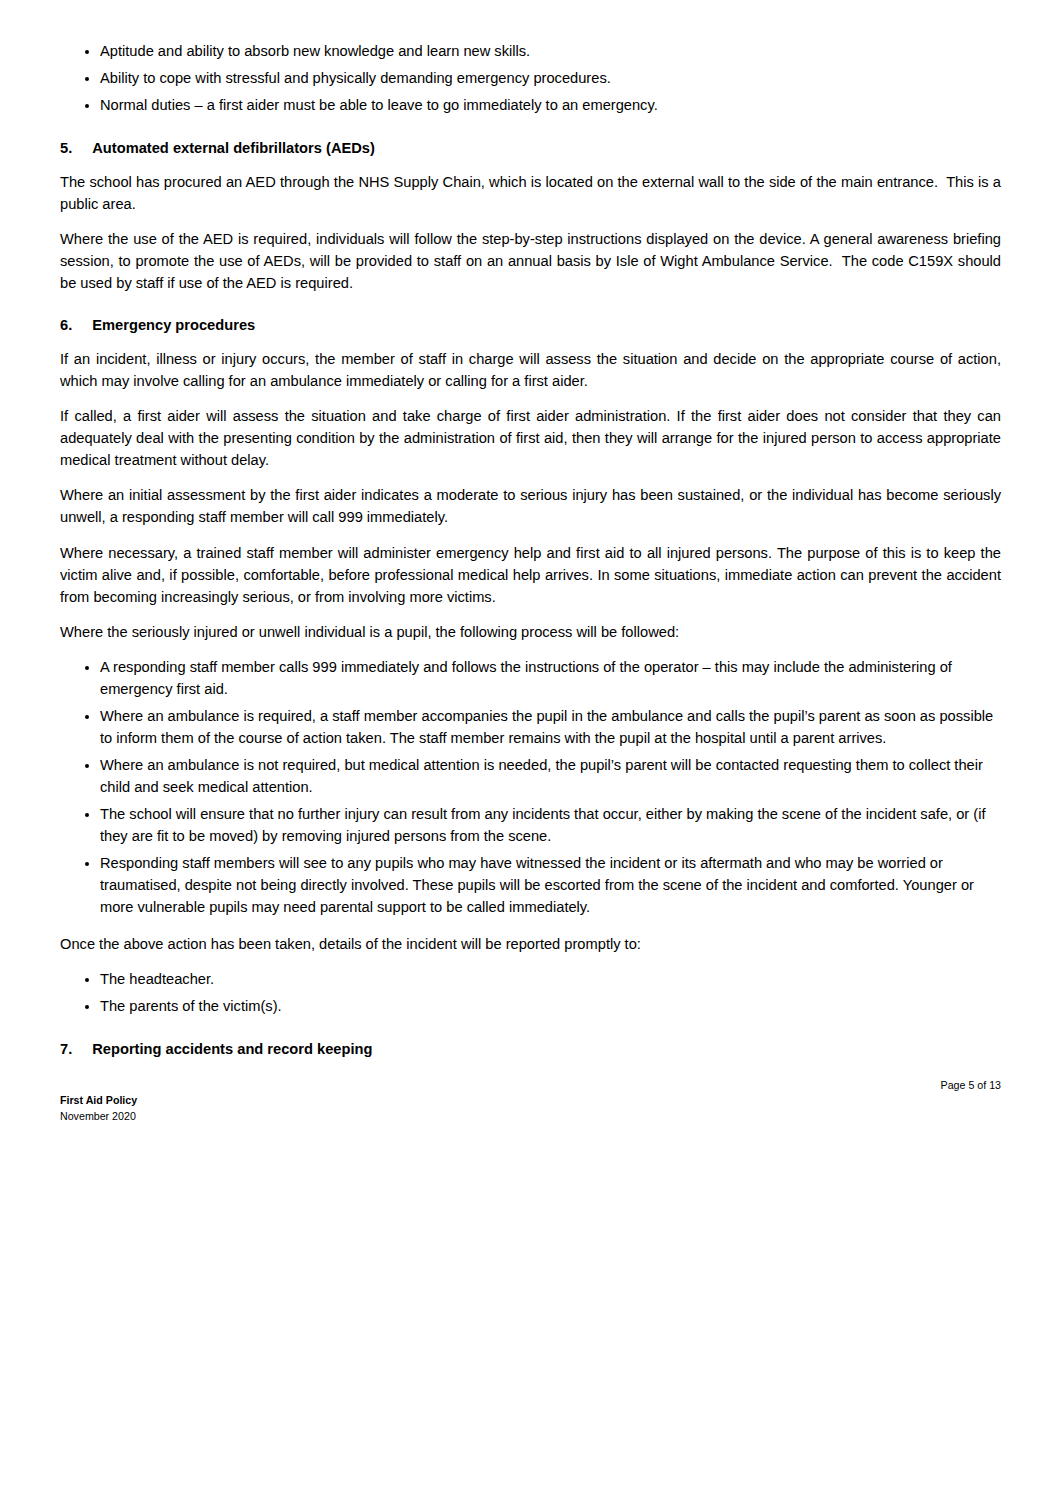Aptitude and ability to absorb new knowledge and learn new skills.
Ability to cope with stressful and physically demanding emergency procedures.
Normal duties – a first aider must be able to leave to go immediately to an emergency.
5. Automated external defibrillators (AEDs)
The school has procured an AED through the NHS Supply Chain, which is located on the external wall to the side of the main entrance. This is a public area.
Where the use of the AED is required, individuals will follow the step-by-step instructions displayed on the device. A general awareness briefing session, to promote the use of AEDs, will be provided to staff on an annual basis by Isle of Wight Ambulance Service. The code C159X should be used by staff if use of the AED is required.
6. Emergency procedures
If an incident, illness or injury occurs, the member of staff in charge will assess the situation and decide on the appropriate course of action, which may involve calling for an ambulance immediately or calling for a first aider.
If called, a first aider will assess the situation and take charge of first aider administration. If the first aider does not consider that they can adequately deal with the presenting condition by the administration of first aid, then they will arrange for the injured person to access appropriate medical treatment without delay.
Where an initial assessment by the first aider indicates a moderate to serious injury has been sustained, or the individual has become seriously unwell, a responding staff member will call 999 immediately.
Where necessary, a trained staff member will administer emergency help and first aid to all injured persons. The purpose of this is to keep the victim alive and, if possible, comfortable, before professional medical help arrives. In some situations, immediate action can prevent the accident from becoming increasingly serious, or from involving more victims.
Where the seriously injured or unwell individual is a pupil, the following process will be followed:
A responding staff member calls 999 immediately and follows the instructions of the operator – this may include the administering of emergency first aid.
Where an ambulance is required, a staff member accompanies the pupil in the ambulance and calls the pupil’s parent as soon as possible to inform them of the course of action taken. The staff member remains with the pupil at the hospital until a parent arrives.
Where an ambulance is not required, but medical attention is needed, the pupil’s parent will be contacted requesting them to collect their child and seek medical attention.
The school will ensure that no further injury can result from any incidents that occur, either by making the scene of the incident safe, or (if they are fit to be moved) by removing injured persons from the scene.
Responding staff members will see to any pupils who may have witnessed the incident or its aftermath and who may be worried or traumatised, despite not being directly involved. These pupils will be escorted from the scene of the incident and comforted. Younger or more vulnerable pupils may need parental support to be called immediately.
Once the above action has been taken, details of the incident will be reported promptly to:
The headteacher.
The parents of the victim(s).
7. Reporting accidents and record keeping
Page 5 of 13
First Aid PolicyNovember 2020